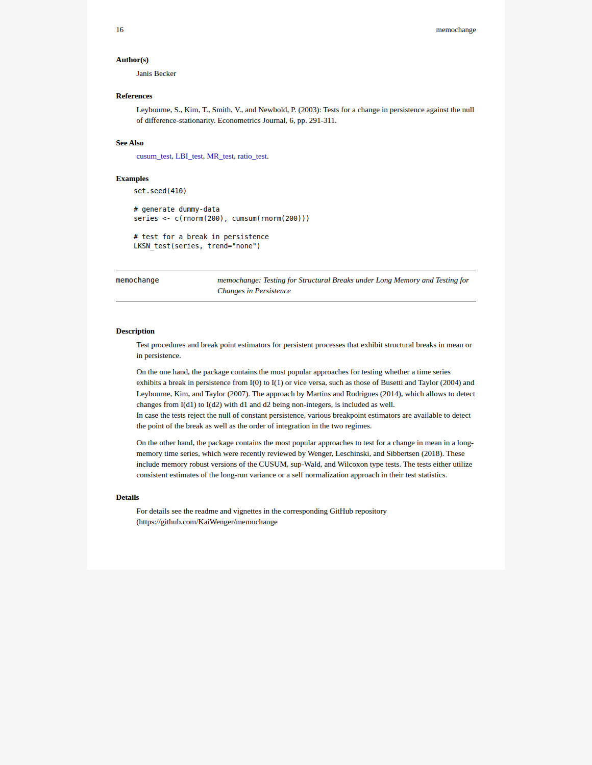16 memochange
Author(s)
Janis Becker
References
Leybourne, S., Kim, T., Smith, V., and Newbold, P. (2003): Tests for a change in persistence against the null of difference-stationarity. Econometrics Journal, 6, pp. 291-311.
See Also
cusum_test, LBI_test, MR_test, ratio_test.
Examples
set.seed(410)

# generate dummy-data
series <- c(rnorm(200), cumsum(rnorm(200)))

# test for a break in persistence
LKSN_test(series, trend="none")
memochange
memochange: Testing for Structural Breaks under Long Memory and Testing for Changes in Persistence
Description
Test procedures and break point estimators for persistent processes that exhibit structural breaks in mean or in persistence.
On the one hand, the package contains the most popular approaches for testing whether a time series exhibits a break in persistence from I(0) to I(1) or vice versa, such as those of Busetti and Taylor (2004) and Leybourne, Kim, and Taylor (2007). The approach by Martins and Rodrigues (2014), which allows to detect changes from I(d1) to I(d2) with d1 and d2 being non-integers, is included as well.
In case the tests reject the null of constant persistence, various breakpoint estimators are available to detect the point of the break as well as the order of integration in the two regimes.
On the other hand, the package contains the most popular approaches to test for a change in mean in a long-memory time series, which were recently reviewed by Wenger, Leschinski, and Sibbertsen (2018). These include memory robust versions of the CUSUM, sup-Wald, and Wilcoxon type tests. The tests either utilize consistent estimates of the long-run variance or a self normalization approach in their test statistics.
Details
For details see the readme and vignettes in the corresponding GitHub repository (https://github.com/KaiWenger/memochange